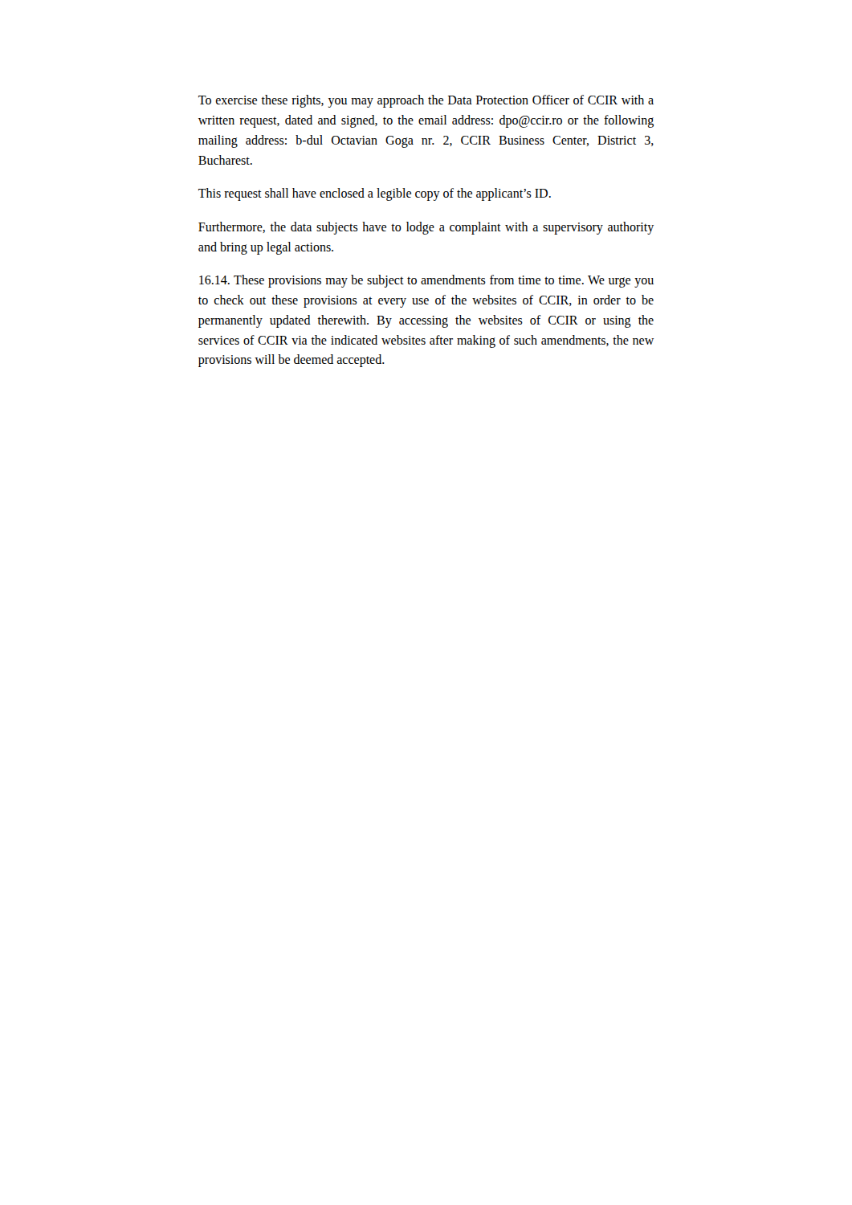To exercise these rights, you may approach the Data Protection Officer of CCIR with a written request, dated and signed, to the email address: dpo@ccir.ro or the following mailing address: b-dul Octavian Goga nr. 2, CCIR Business Center, District 3, Bucharest.
This request shall have enclosed a legible copy of the applicant’s ID.
Furthermore, the data subjects have to lodge a complaint with a supervisory authority and bring up legal actions.
16.14. These provisions may be subject to amendments from time to time. We urge you to check out these provisions at every use of the websites of CCIR, in order to be permanently updated therewith. By accessing the websites of CCIR or using the services of CCIR via the indicated websites after making of such amendments, the new provisions will be deemed accepted.